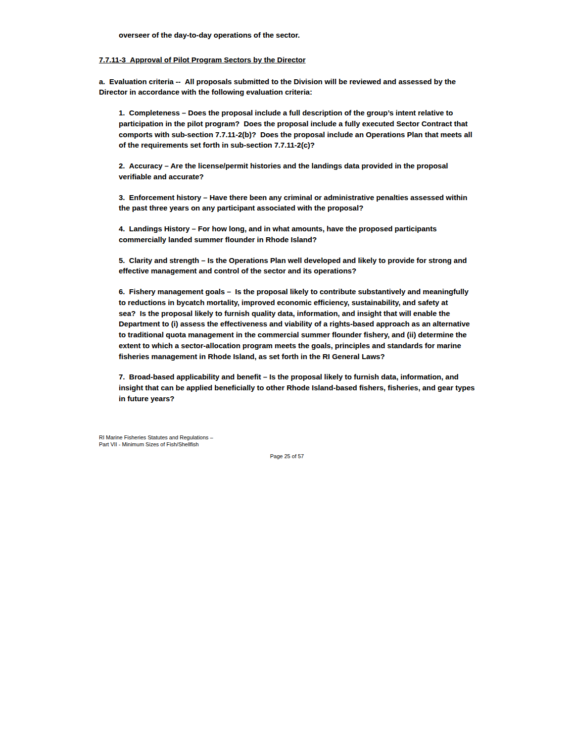overseer of the day-to-day operations of the sector.
7.7.11-3 Approval of Pilot Program Sectors by the Director
a. Evaluation criteria -- All proposals submitted to the Division will be reviewed and assessed by the Director in accordance with the following evaluation criteria:
1. Completeness – Does the proposal include a full description of the group’s intent relative to participation in the pilot program? Does the proposal include a fully executed Sector Contract that comports with sub-section 7.7.11-2(b)? Does the proposal include an Operations Plan that meets all of the requirements set forth in sub-section 7.7.11-2(c)?
2. Accuracy – Are the license/permit histories and the landings data provided in the proposal verifiable and accurate?
3. Enforcement history – Have there been any criminal or administrative penalties assessed within the past three years on any participant associated with the proposal?
4. Landings History – For how long, and in what amounts, have the proposed participants commercially landed summer flounder in Rhode Island?
5. Clarity and strength – Is the Operations Plan well developed and likely to provide for strong and effective management and control of the sector and its operations?
6. Fishery management goals – Is the proposal likely to contribute substantively and meaningfully to reductions in bycatch mortality, improved economic efficiency, sustainability, and safety at sea? Is the proposal likely to furnish quality data, information, and insight that will enable the Department to (i) assess the effectiveness and viability of a rights-based approach as an alternative to traditional quota management in the commercial summer flounder fishery, and (ii) determine the extent to which a sector-allocation program meets the goals, principles and standards for marine fisheries management in Rhode Island, as set forth in the RI General Laws?
7. Broad-based applicability and benefit – Is the proposal likely to furnish data, information, and insight that can be applied beneficially to other Rhode Island-based fishers, fisheries, and gear types in future years?
RI Marine Fisheries Statutes and Regulations –
Part VII - Minimum Sizes of Fish/Shellfish
Page 25 of 57